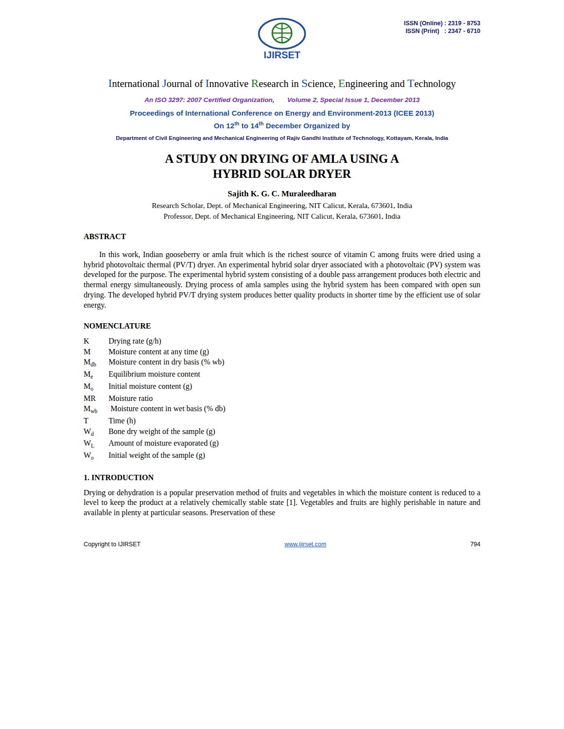ISSN (Online) : 2319 - 8753
ISSN (Print) : 2347 - 6710
International Journal of Innovative Research in Science, Engineering and Technology
An ISO 3297: 2007 Certified Organization, Volume 2, Special Issue 1, December 2013
Proceedings of International Conference on Energy and Environment-2013 (ICEE 2013)
On 12th to 14th December Organized by
Department of Civil Engineering and Mechanical Engineering of Rajiv Gandhi Institute of Technology, Kottayam, Kerala, India
A STUDY ON DRYING OF AMLA USING A
HYBRID SOLAR DRYER
Sajith K. G. C. Muraleedharan
Research Scholar, Dept. of Mechanical Engineering, NIT Calicut, Kerala, 673601, India
Professor, Dept. of Mechanical Engineering, NIT Calicut, Kerala, 673601, India
ABSTRACT
In this work, Indian gooseberry or amla fruit which is the richest source of vitamin C among fruits were dried using a hybrid photovoltaic thermal (PV/T) dryer. An experimental hybrid solar dryer associated with a photovoltaic (PV) system was developed for the purpose. The experimental hybrid system consisting of a double pass arrangement produces both electric and thermal energy simultaneously. Drying process of amla samples using the hybrid system has been compared with open sun drying. The developed hybrid PV/T drying system produces better quality products in shorter time by the efficient use of solar energy.
NOMENCLATURE
KDrying rate (g/h)
MMoisture content at any time (g)
Mdb Moisture content in dry basis (% wb)
Me Equilibrium moisture content
Mo Initial moisture content (g)
MR Moisture ratio
Mwb Moisture content in wet basis (% db)
TTime (h)
Wd Bone dry weight of the sample (g)
WL Amount of moisture evaporated (g)
Wo Initial weight of the sample (g)
1. INTRODUCTION
Drying or dehydration is a popular preservation method of fruits and vegetables in which the moisture content is reduced to a level to keep the product at a relatively chemically stable state [1]. Vegetables and fruits are highly perishable in nature and available in plenty at particular seasons. Preservation of these
Copyright to IJIRSET www.ijirset.com 794